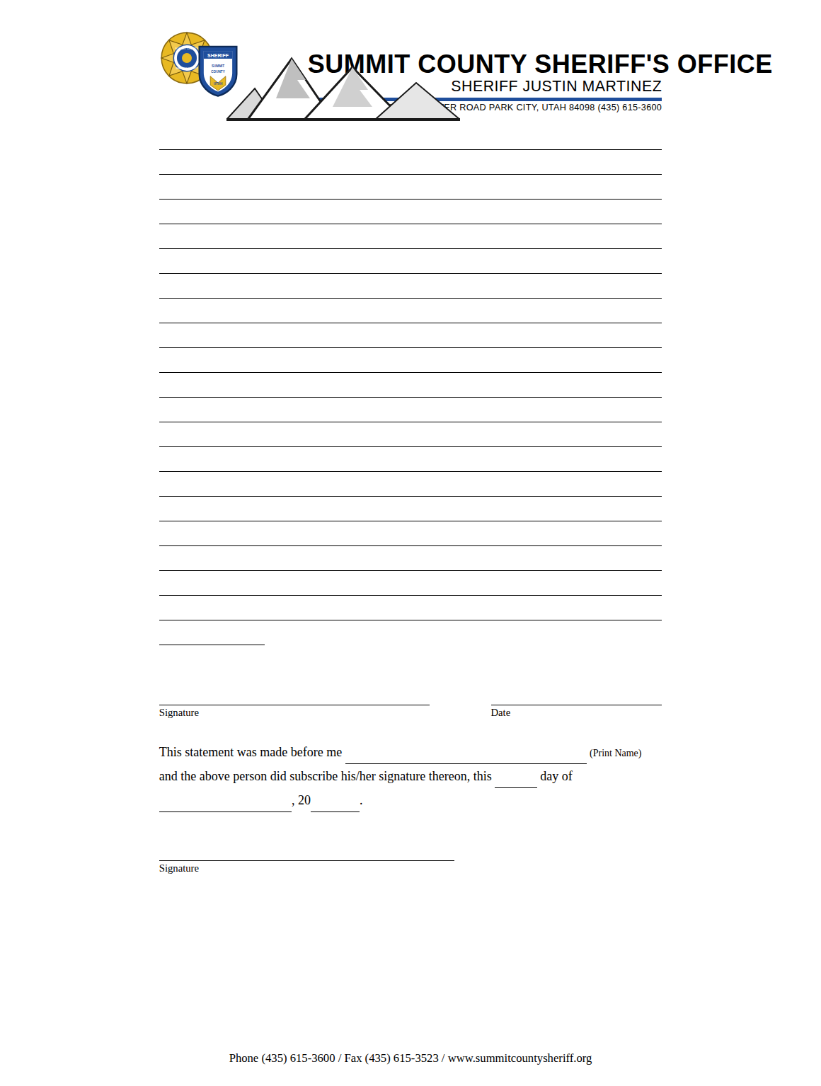SUMMIT COUNTY SHERIFF'S DEPT SHERIFF SUMMIT COUNTY UTAH
SUMMIT COUNTY SHERIFF'S OFFICE
SHERIFF JUSTIN MARTINEZ
6300 JUSTICE CENTER ROAD PARK CITY, UTAH 84098 (435) 615-3600
Signature
Date
This statement was made before me (Print Name) and the above person did subscribe his/her signature thereon, this day of , 20 .
Signature
Phone (435) 615-3600 / Fax (435) 615-3523 / www.summitcountysheriff.org